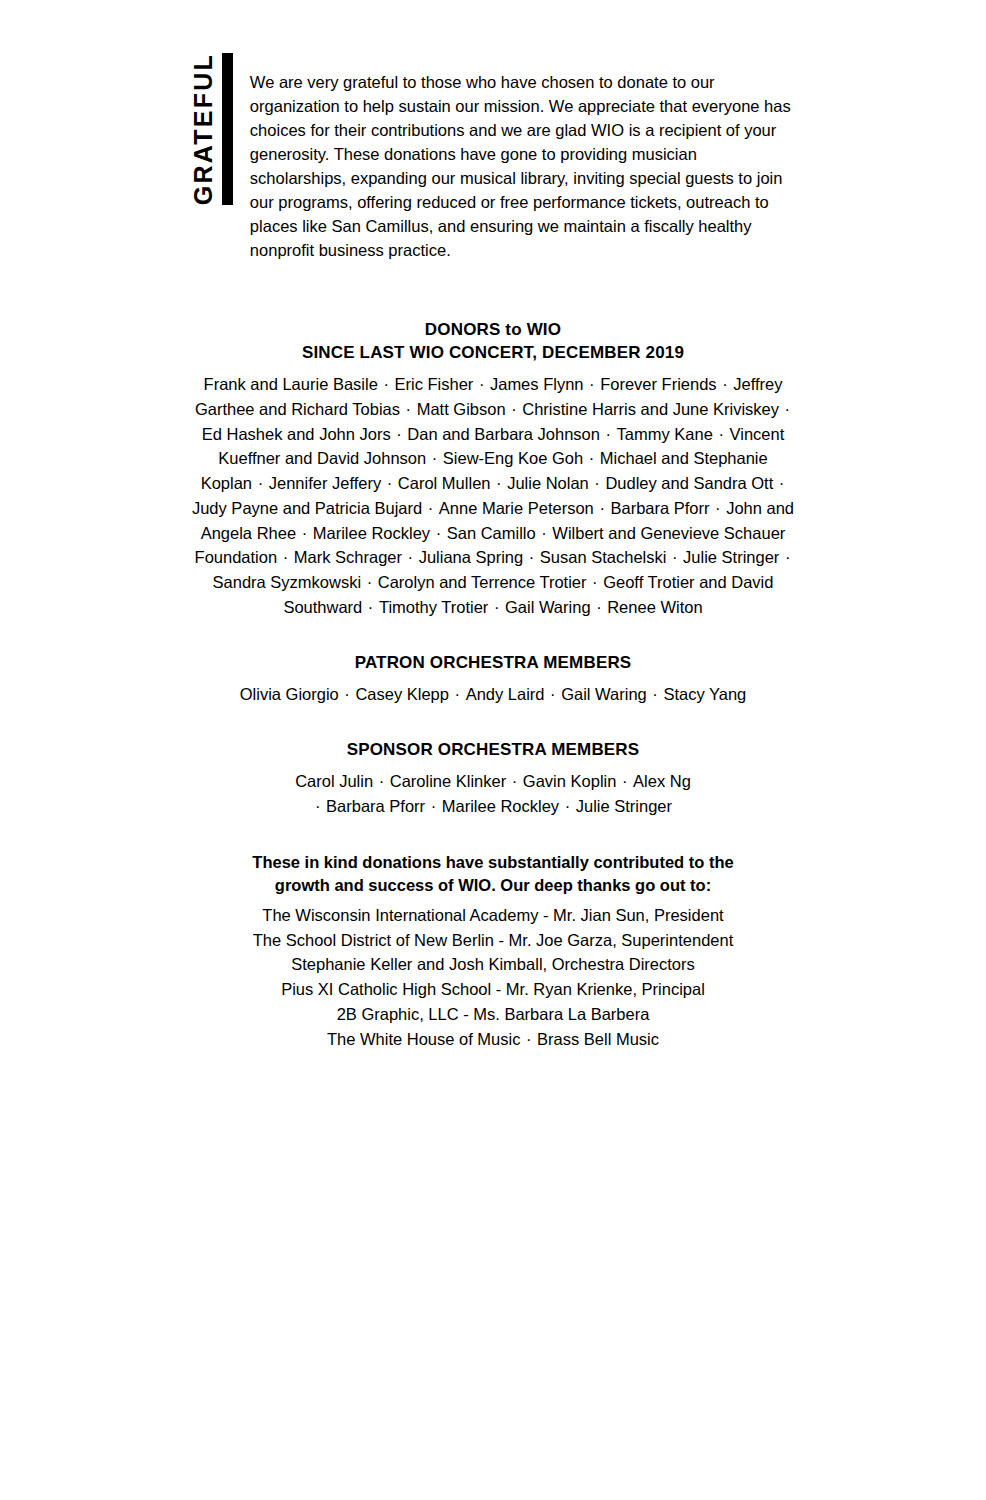GRATEFUL
We are very grateful to those who have chosen to donate to our organization to help sustain our mission. We appreciate that everyone has choices for their contributions and we are glad WIO is a recipient of your generosity. These donations have gone to providing musician scholarships, expanding our musical library, inviting special guests to join our programs, offering reduced or free performance tickets, outreach to places like San Camillus, and ensuring we maintain a fiscally healthy nonprofit business practice.
DONORS to WIO
SINCE LAST WIO CONCERT, DECEMBER 2019
Frank and Laurie Basile · Eric Fisher · James Flynn · Forever Friends · Jeffrey Garthee and Richard Tobias · Matt Gibson · Christine Harris and June Kriviskey · Ed Hashek and John Jors · Dan and Barbara Johnson · Tammy Kane · Vincent Kueffner and David Johnson · Siew-Eng Koe Goh · Michael and Stephanie Koplan · Jennifer Jeffery · Carol Mullen · Julie Nolan · Dudley and Sandra Ott · Judy Payne and Patricia Bujard · Anne Marie Peterson · Barbara Pforr · John and Angela Rhee · Marilee Rockley · San Camillo · Wilbert and Genevieve Schauer Foundation · Mark Schrager · Juliana Spring · Susan Stachelski · Julie Stringer · Sandra Syzmkowski · Carolyn and Terrence Trotier · Geoff Trotier and David Southward · Timothy Trotier · Gail Waring · Renee Witon
PATRON ORCHESTRA MEMBERS
Olivia Giorgio · Casey Klepp · Andy Laird · Gail Waring · Stacy Yang
SPONSOR ORCHESTRA MEMBERS
Carol Julin · Caroline Klinker · Gavin Koplin · Alex Ng
· Barbara Pforr · Marilee Rockley · Julie Stringer
These in kind donations have substantially contributed to the
growth and success of WIO. Our deep thanks go out to:
The Wisconsin International Academy - Mr. Jian Sun, President
The School District of New Berlin - Mr. Joe Garza, Superintendent
Stephanie Keller and Josh Kimball, Orchestra Directors
Pius XI Catholic High School - Mr. Ryan Krienke, Principal
2B Graphic, LLC - Ms. Barbara La Barbera
The White House of Music · Brass Bell Music